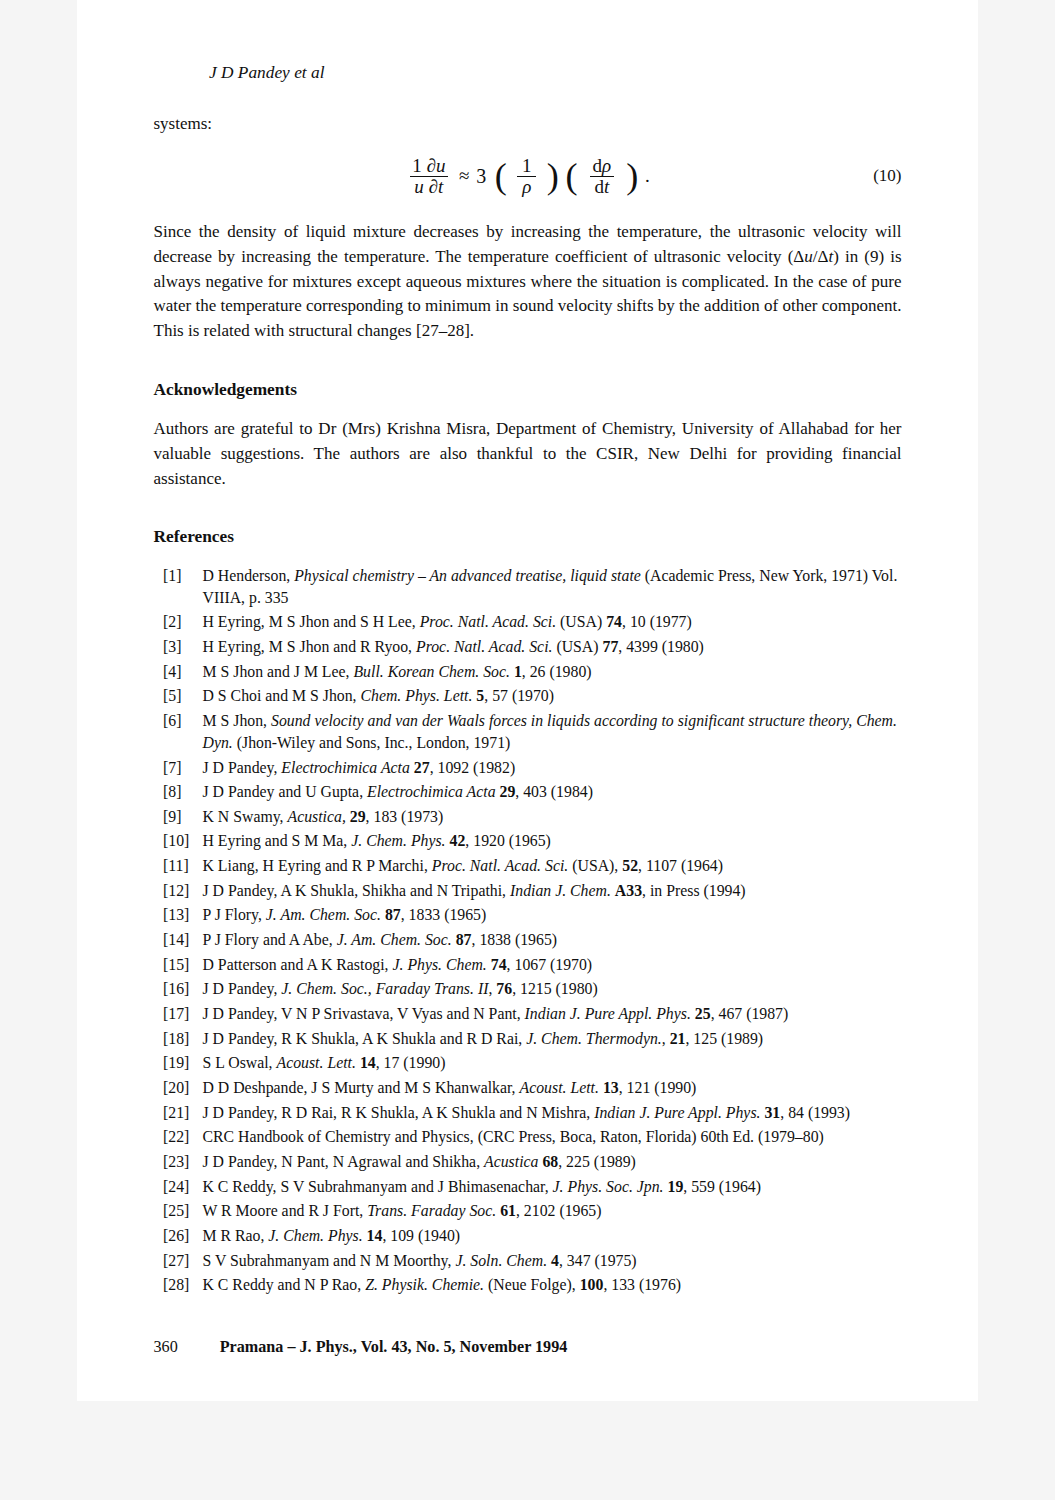J D Pandey et al
systems:
1 ∂u u ∂t ≈ 3 ( 1 ρ ) ( dρ dt ) .
(10)
Since the density of liquid mixture decreases by increasing the temperature, the ultrasonic velocity will decrease by increasing the temperature. The temperature coefficient of ultrasonic velocity (Δu/Δt) in (9) is always negative for mixtures except aqueous mixtures where the situation is complicated. In the case of pure water the temperature corresponding to minimum in sound velocity shifts by the addition of other component. This is related with structural changes [27–28].
Acknowledgements
Authors are grateful to Dr (Mrs) Krishna Misra, Department of Chemistry, University of Allahabad for her valuable suggestions. The authors are also thankful to the CSIR, New Delhi for providing financial assistance.
References
[1] D Henderson, Physical chemistry – An advanced treatise, liquid state (Academic Press, New York, 1971) Vol. VIIIA, p. 335
[2] H Eyring, M S Jhon and S H Lee, Proc. Natl. Acad. Sci. (USA) 74, 10 (1977)
[3] H Eyring, M S Jhon and R Ryoo, Proc. Natl. Acad. Sci. (USA) 77, 4399 (1980)
[4] M S Jhon and J M Lee, Bull. Korean Chem. Soc. 1, 26 (1980)
[5] D S Choi and M S Jhon, Chem. Phys. Lett. 5, 57 (1970)
[6] M S Jhon, Sound velocity and van der Waals forces in liquids according to significant structure theory, Chem. Dyn. (Jhon-Wiley and Sons, Inc., London, 1971)
[7] J D Pandey, Electrochimica Acta 27, 1092 (1982)
[8] J D Pandey and U Gupta, Electrochimica Acta 29, 403 (1984)
[9] K N Swamy, Acustica, 29, 183 (1973)
[10] H Eyring and S M Ma, J. Chem. Phys. 42, 1920 (1965)
[11] K Liang, H Eyring and R P Marchi, Proc. Natl. Acad. Sci. (USA), 52, 1107 (1964)
[12] J D Pandey, A K Shukla, Shikha and N Tripathi, Indian J. Chem. A33, in Press (1994)
[13] P J Flory, J. Am. Chem. Soc. 87, 1833 (1965)
[14] P J Flory and A Abe, J. Am. Chem. Soc. 87, 1838 (1965)
[15] D Patterson and A K Rastogi, J. Phys. Chem. 74, 1067 (1970)
[16] J D Pandey, J. Chem. Soc., Faraday Trans. II, 76, 1215 (1980)
[17] J D Pandey, V N P Srivastava, V Vyas and N Pant, Indian J. Pure Appl. Phys. 25, 467 (1987)
[18] J D Pandey, R K Shukla, A K Shukla and R D Rai, J. Chem. Thermodyn., 21, 125 (1989)
[19] S L Oswal, Acoust. Lett. 14, 17 (1990)
[20] D D Deshpande, J S Murty and M S Khanwalkar, Acoust. Lett. 13, 121 (1990)
[21] J D Pandey, R D Rai, R K Shukla, A K Shukla and N Mishra, Indian J. Pure Appl. Phys. 31, 84 (1993)
[22] CRC Handbook of Chemistry and Physics, (CRC Press, Boca, Raton, Florida) 60th Ed. (1979–80)
[23] J D Pandey, N Pant, N Agrawal and Shikha, Acustica 68, 225 (1989)
[24] K C Reddy, S V Subrahmanyam and J Bhimasenachar, J. Phys. Soc. Jpn. 19, 559 (1964)
[25] W R Moore and R J Fort, Trans. Faraday Soc. 61, 2102 (1965)
[26] M R Rao, J. Chem. Phys. 14, 109 (1940)
[27] S V Subrahmanyam and N M Moorthy, J. Soln. Chem. 4, 347 (1975)
[28] K C Reddy and N P Rao, Z. Physik. Chemie. (Neue Folge), 100, 133 (1976)
360 Pramana – J. Phys., Vol. 43, No. 5, November 1994